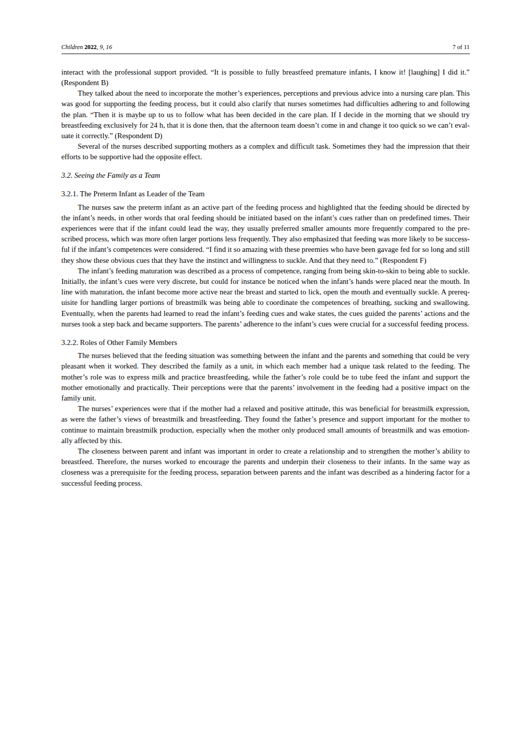Children 2022, 9, 16 7 of 11
interact with the professional support provided. “It is possible to fully breastfeed premature infants, I know it! [laughing] I did it.” (Respondent B)
They talked about the need to incorporate the mother’s experiences, perceptions and previous advice into a nursing care plan. This was good for supporting the feeding process, but it could also clarify that nurses sometimes had difficulties adhering to and following the plan. “Then it is maybe up to us to follow what has been decided in the care plan. If I decide in the morning that we should try breastfeeding exclusively for 24 h, that it is done then, that the afternoon team doesn’t come in and change it too quick so we can’t evaluate it correctly.” (Respondent D)
Several of the nurses described supporting mothers as a complex and difficult task. Sometimes they had the impression that their efforts to be supportive had the opposite effect.
3.2. Seeing the Family as a Team
3.2.1. The Preterm Infant as Leader of the Team
The nurses saw the preterm infant as an active part of the feeding process and highlighted that the feeding should be directed by the infant’s needs, in other words that oral feeding should be initiated based on the infant’s cues rather than on predefined times. Their experiences were that if the infant could lead the way, they usually preferred smaller amounts more frequently compared to the prescribed process, which was more often larger portions less frequently. They also emphasized that feeding was more likely to be successful if the infant’s competences were considered. “I find it so amazing with these preemies who have been gavage fed for so long and still they show these obvious cues that they have the instinct and willingness to suckle. And that they need to.” (Respondent F)
The infant’s feeding maturation was described as a process of competence, ranging from being skin-to-skin to being able to suckle. Initially, the infant’s cues were very discrete, but could for instance be noticed when the infant’s hands were placed near the mouth. In line with maturation, the infant become more active near the breast and started to lick, open the mouth and eventually suckle. A prerequisite for handling larger portions of breastmilk was being able to coordinate the competences of breathing, sucking and swallowing. Eventually, when the parents had learned to read the infant’s feeding cues and wake states, the cues guided the parents’ actions and the nurses took a step back and became supporters. The parents’ adherence to the infant’s cues were crucial for a successful feeding process.
3.2.2. Roles of Other Family Members
The nurses believed that the feeding situation was something between the infant and the parents and something that could be very pleasant when it worked. They described the family as a unit, in which each member had a unique task related to the feeding. The mother’s role was to express milk and practice breastfeeding, while the father’s role could be to tube feed the infant and support the mother emotionally and practically. Their perceptions were that the parents’ involvement in the feeding had a positive impact on the family unit.
The nurses’ experiences were that if the mother had a relaxed and positive attitude, this was beneficial for breastmilk expression, as were the father’s views of breastmilk and breastfeeding. They found the father’s presence and support important for the mother to continue to maintain breastmilk production, especially when the mother only produced small amounts of breastmilk and was emotionally affected by this.
The closeness between parent and infant was important in order to create a relationship and to strengthen the mother’s ability to breastfeed. Therefore, the nurses worked to encourage the parents and underpin their closeness to their infants. In the same way as closeness was a prerequisite for the feeding process, separation between parents and the infant was described as a hindering factor for a successful feeding process.